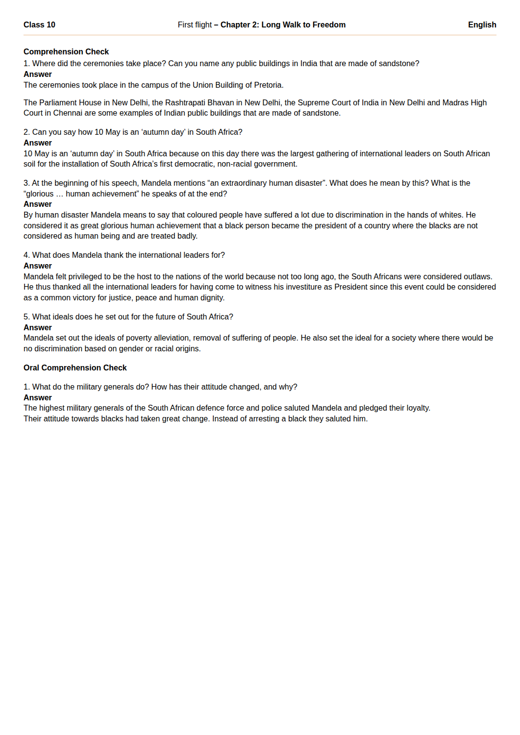Class 10
First flight – Chapter 2: Long Walk to Freedom
English
Comprehension Check
1. Where did the ceremonies take place? Can you name any public buildings in India that are made of sandstone?
Answer
The ceremonies took place in the campus of the Union Building of Pretoria.
The Parliament House in New Delhi, the Rashtrapati Bhavan in New Delhi, the Supreme Court of India in New Delhi and Madras High Court in Chennai are some examples of Indian public buildings that are made of sandstone.
2. Can you say how 10 May is an ‘autumn day’ in South Africa?
Answer
10 May is an ‘autumn day’ in South Africa because on this day there was the largest gathering of international leaders on South African soil for the installation of South Africa’s first democratic, non-racial government.
3. At the beginning of his speech, Mandela mentions “an extraordinary human disaster”. What does he mean by this? What is the “glorious … human achievement” he speaks of at the end?
Answer
By human disaster Mandela means to say that coloured people have suffered a lot due to discrimination in the hands of whites. He considered it as great glorious human achievement that a black person became the president of a country where the blacks are not considered as human being and are treated badly.
4. What does Mandela thank the international leaders for?
Answer
Mandela felt privileged to be the host to the nations of the world because not too long ago, the South Africans were considered outlaws. He thus thanked all the international leaders for having come to witness his investiture as President since this event could be considered as a common victory for justice, peace and human dignity.
5. What ideals does he set out for the future of South Africa?
Answer
Mandela set out the ideals of poverty alleviation, removal of suffering of people. He also set the ideal for a society where there would be no discrimination based on gender or racial origins.
Oral Comprehension Check
1. What do the military generals do? How has their attitude changed, and why?
Answer
The highest military generals of the South African defence force and police saluted Mandela and pledged their loyalty.
Their attitude towards blacks had taken great change. Instead of arresting a black they saluted him.